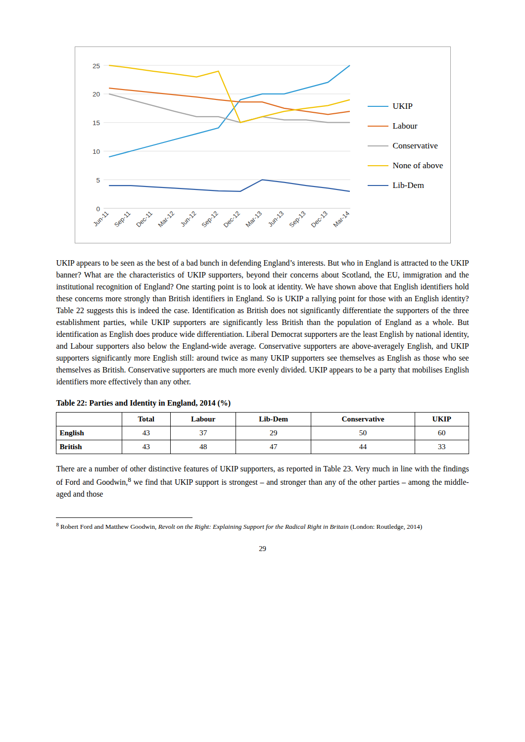25 20 15 10 5 0 Jun-11 Sep-11 Dec-11 Mar-12 Jun-12 Sep-12 Dec-12 Mar-13 Jun-13 Sep-13 Dec-13 Mar-14
UKIP
Labour
Conservative
None of above
Lib-Dem
UKIP appears to be seen as the best of a bad bunch in defending England’s interests. But who in England is attracted to the UKIP banner? What are the characteristics of UKIP supporters, beyond their concerns about Scotland, the EU, immigration and the institutional recognition of England? One starting point is to look at identity. We have shown above that English identifiers hold these concerns more strongly than British identifiers in England. So is UKIP a rallying point for those with an English identity? Table 22 suggests this is indeed the case. Identification as British does not significantly differentiate the supporters of the three establishment parties, while UKIP supporters are significantly less British than the population of England as a whole. But identification as English does produce wide differentiation. Liberal Democrat supporters are the least English by national identity, and Labour supporters also below the England-wide average. Conservative supporters are above-averagely English, and UKIP supporters significantly more English still: around twice as many UKIP supporters see themselves as English as those who see themselves as British. Conservative supporters are much more evenly divided. UKIP appears to be a party that mobilises English identifiers more effectively than any other.
Table 22: Parties and Identity in England, 2014 (%)
| | Total | Labour | Lib-Dem | Conservative | UKIP |
| --- | --- | --- | --- | --- | --- |
| English | 43 | 37 | 29 | 50 | 60 |
| British | 43 | 48 | 47 | 44 | 33 |
There are a number of other distinctive features of UKIP supporters, as reported in Table 23. Very much in line with the findings of Ford and Goodwin,8 we find that UKIP support is strongest – and stronger than any of the other parties – among the middle-aged and those
8 Robert Ford and Matthew Goodwin, Revolt on the Right: Explaining Support for the Radical Right in Britain (London: Routledge, 2014)
29